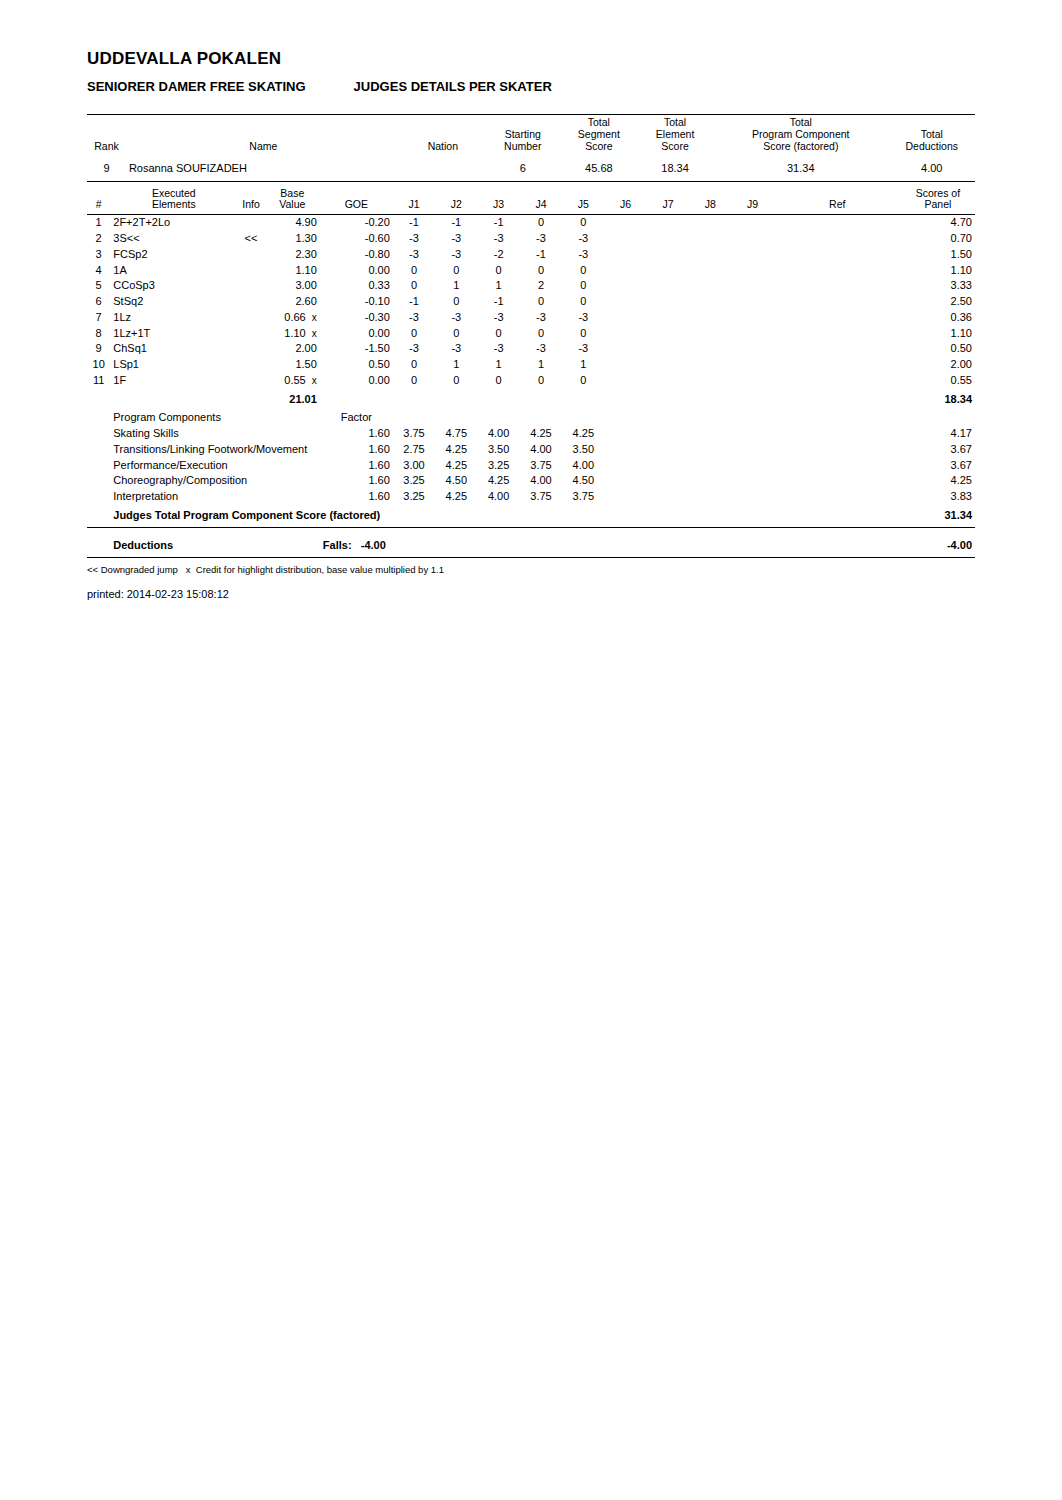UDDEVALLA POKALEN
SENIORER DAMER FREE SKATING JUDGES DETAILS PER SKATER
| Rank | Name | Nation | Starting Number | Total Segment Score | Total Element Score | Total Program Component Score (factored) | Total Deductions |
| --- | --- | --- | --- | --- | --- | --- | --- |
| 9 | Rosanna SOUFIZADEH | | 6 | 45.68 | 18.34 | 31.34 | 4.00 |
| # | Executed Elements | Info | Base Value | GOE | J1 | J2 | J3 | J4 | J5 | J6 | J7 | J8 | J9 | Ref | Scores of Panel |
| --- | --- | --- | --- | --- | --- | --- | --- | --- | --- | --- | --- | --- | --- | --- | --- |
| 1 | 2F+2T+2Lo | | 4.90 | -0.20 | -1 | -1 | -1 | 0 | 0 | | | | | | 4.70 |
| 2 | 3S<< | << | 1.30 | -0.60 | -3 | -3 | -3 | -3 | -3 | | | | | | 0.70 |
| 3 | FCSp2 | | 2.30 | -0.80 | -3 | -3 | -2 | -1 | -3 | | | | | | 1.50 |
| 4 | 1A | | 1.10 | 0.00 | 0 | 0 | 0 | 0 | 0 | | | | | | 1.10 |
| 5 | CCoSp3 | | 3.00 | 0.33 | 0 | 1 | 1 | 2 | 0 | | | | | | 3.33 |
| 6 | StSq2 | | 2.60 | -0.10 | -1 | 0 | -1 | 0 | 0 | | | | | | 2.50 |
| 7 | 1Lz | | 0.66 x | -0.30 | -3 | -3 | -3 | -3 | -3 | | | | | | 0.36 |
| 8 | 1Lz+1T | | 1.10 x | 0.00 | 0 | 0 | 0 | 0 | 0 | | | | | | 1.10 |
| 9 | ChSq1 | | 2.00 | -1.50 | -3 | -3 | -3 | -3 | -3 | | | | | | 0.50 |
| 10 | LSp1 | | 1.50 | 0.50 | 0 | 1 | 1 | 1 | 1 | | | | | | 2.00 |
| 11 | 1F | | 0.55 x | 0.00 | 0 | 0 | 0 | 0 | 0 | | | | | | 0.55 |
| | | | 21.01 | | | 18.34 |
| | Program Components | | Factor | | |
| | Skating Skills | 1.60 | 3.75 | 4.75 | 4.00 | 4.25 | 4.25 | | | | | | 4.17 |
| | Transitions/Linking Footwork/Movement | 1.60 | 2.75 | 4.25 | 3.50 | 4.00 | 3.50 | | | | | | 3.67 |
| | Performance/Execution | 1.60 | 3.00 | 4.25 | 3.25 | 3.75 | 4.00 | | | | | | 3.67 |
| | Choreography/Composition | 1.60 | 3.25 | 4.50 | 4.25 | 4.00 | 4.50 | | | | | | 4.25 |
| | Interpretation | 1.60 | 3.25 | 4.25 | 4.00 | 3.75 | 3.75 | | | | | | 3.83 |
| | Judges Total Program Component Score (factored) | | 31.34 |
| | Deductions | Falls: -4.00 | | -4.00 |
<< Downgraded jump x Credit for highlight distribution, base value multiplied by 1.1
printed: 2014-02-23 15:08:12